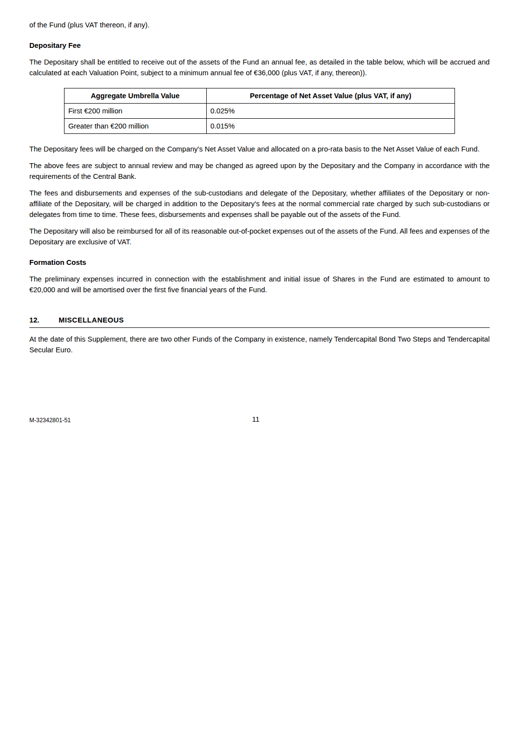of the Fund (plus VAT thereon, if any).
Depositary Fee
The Depositary shall be entitled to receive out of the assets of the Fund an annual fee, as detailed in the table below, which will be accrued and calculated at each Valuation Point, subject to a minimum annual fee of €36,000 (plus VAT, if any, thereon)).
| Aggregate Umbrella Value | Percentage of Net Asset Value (plus VAT, if any) |
| --- | --- |
| First €200 million | 0.025% |
| Greater than €200 million | 0.015% |
The Depositary fees will be charged on the Company's Net Asset Value and allocated on a pro-rata basis to the Net Asset Value of each Fund.
The above fees are subject to annual review and may be changed as agreed upon by the Depositary and the Company in accordance with the requirements of the Central Bank.
The fees and disbursements and expenses of the sub-custodians and delegate of the Depositary, whether affiliates of the Depositary or non-affiliate of the Depositary, will be charged in addition to the Depositary's fees at the normal commercial rate charged by such sub-custodians or delegates from time to time. These fees, disbursements and expenses shall be payable out of the assets of the Fund.
The Depositary will also be reimbursed for all of its reasonable out-of-pocket expenses out of the assets of the Fund. All fees and expenses of the Depositary are exclusive of VAT.
Formation Costs
The preliminary expenses incurred in connection with the establishment and initial issue of Shares in the Fund are estimated to amount to €20,000 and will be amortised over the first five financial years of the Fund.
12. MISCELLANEOUS
At the date of this Supplement, there are two other Funds of the Company in existence, namely Tendercapital Bond Two Steps and Tendercapital Secular Euro.
M-32342801-51 11